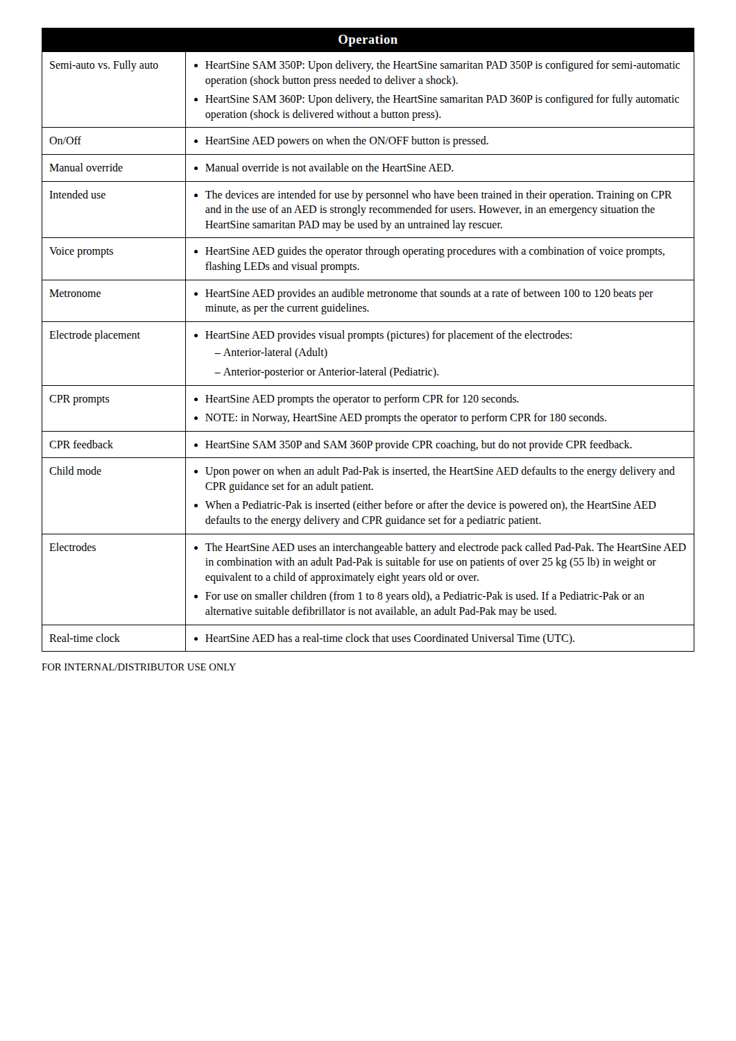Operation
| Semi-auto vs. Fully auto | HeartSine SAM 350P: Upon delivery, the HeartSine samaritan PAD 350P is configured for semi-automatic operation (shock button press needed to deliver a shock). HeartSine SAM 360P: Upon delivery, the HeartSine samaritan PAD 360P is configured for fully automatic operation (shock is delivered without a button press). |
| On/Off | HeartSine AED powers on when the ON/OFF button is pressed. |
| Manual override | Manual override is not available on the HeartSine AED. |
| Intended use | The devices are intended for use by personnel who have been trained in their operation. Training on CPR and in the use of an AED is strongly recommended for users. However, in an emergency situation the HeartSine samaritan PAD may be used by an untrained lay rescuer. |
| Voice prompts | HeartSine AED guides the operator through operating procedures with a combination of voice prompts, flashing LEDs and visual prompts. |
| Metronome | HeartSine AED provides an audible metronome that sounds at a rate of between 100 to 120 beats per minute, as per the current guidelines. |
| Electrode placement | HeartSine AED provides visual prompts (pictures) for placement of the electrodes: Anterior-lateral (Adult) Anterior-posterior or Anterior-lateral (Pediatric). |
| CPR prompts | HeartSine AED prompts the operator to perform CPR for 120 seconds. NOTE: in Norway, HeartSine AED prompts the operator to perform CPR for 180 seconds. |
| CPR feedback | HeartSine SAM 350P and SAM 360P provide CPR coaching, but do not provide CPR feedback. |
| Child mode | Upon power on when an adult Pad-Pak is inserted, the HeartSine AED defaults to the energy delivery and CPR guidance set for an adult patient. When a Pediatric-Pak is inserted (either before or after the device is powered on), the HeartSine AED defaults to the energy delivery and CPR guidance set for a pediatric patient. |
| Electrodes | The HeartSine AED uses an interchangeable battery and electrode pack called Pad-Pak. The HeartSine AED in combination with an adult Pad-Pak is suitable for use on patients of over 25 kg (55 lb) in weight or equivalent to a child of approximately eight years old or over. For use on smaller children (from 1 to 8 years old), a Pediatric-Pak is used. If a Pediatric-Pak or an alternative suitable defibrillator is not available, an adult Pad-Pak may be used. |
| Real-time clock | HeartSine AED has a real-time clock that uses Coordinated Universal Time (UTC). |
FOR INTERNAL/DISTRIBUTOR USE ONLY